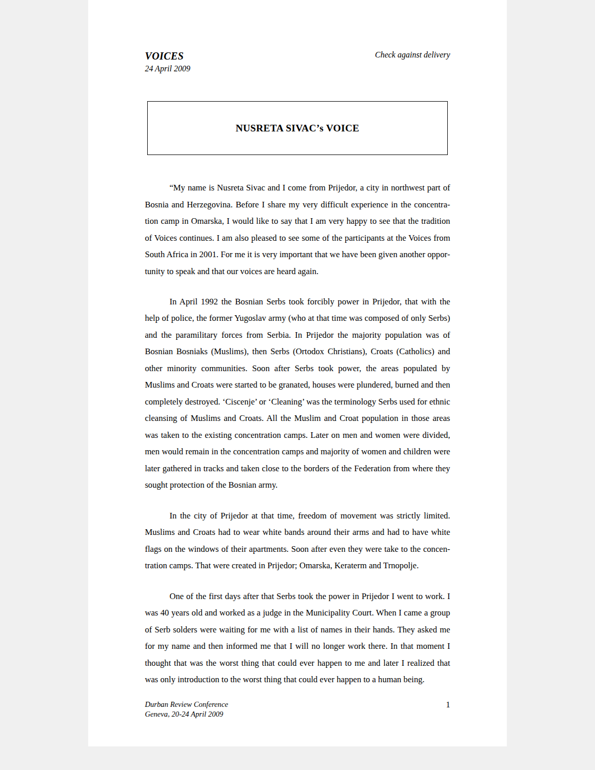VOICES
24 April 2009
Check against delivery
NUSRETA SIVAC’s VOICE
“My name is Nusreta Sivac and I come from Prijedor, a city in northwest part of Bosnia and Herzegovina. Before I share my very difficult experience in the concentration camp in Omarska, I would like to say that I am very happy to see that the tradition of Voices continues. I am also pleased to see some of the participants at the Voices from South Africa in 2001. For me it is very important that we have been given another opportunity to speak and that our voices are heard again.
In April 1992 the Bosnian Serbs took forcibly power in Prijedor, that with the help of police, the former Yugoslav army (who at that time was composed of only Serbs) and the paramilitary forces from Serbia. In Prijedor the majority population was of Bosnian Bosniaks (Muslims), then Serbs (Ortodox Christians), Croats (Catholics) and other minority communities. Soon after Serbs took power, the areas populated by Muslims and Croats were started to be granated, houses were plundered, burned and then completely destroyed. ‘Ciscenje’ or ‘Cleaning’ was the terminology Serbs used for ethnic cleansing of Muslims and Croats. All the Muslim and Croat population in those areas was taken to the existing concentration camps. Later on men and women were divided, men would remain in the concentration camps and majority of women and children were later gathered in tracks and taken close to the borders of the Federation from where they sought protection of the Bosnian army.
In the city of Prijedor at that time, freedom of movement was strictly limited. Muslims and Croats had to wear white bands around their arms and had to have white flags on the windows of their apartments. Soon after even they were take to the concentration camps. That were created in Prijedor; Omarska, Keraterm and Trnopolje.
One of the first days after that Serbs took the power in Prijedor I went to work. I was 40 years old and worked as a judge in the Municipality Court. When I came a group of Serb solders were waiting for me with a list of names in their hands. They asked me for my name and then informed me that I will no longer work there. In that moment I thought that was the worst thing that could ever happen to me and later I realized that was only introduction to the worst thing that could ever happen to a human being.
Durban Review Conference
Geneva, 20-24 April 2009
1